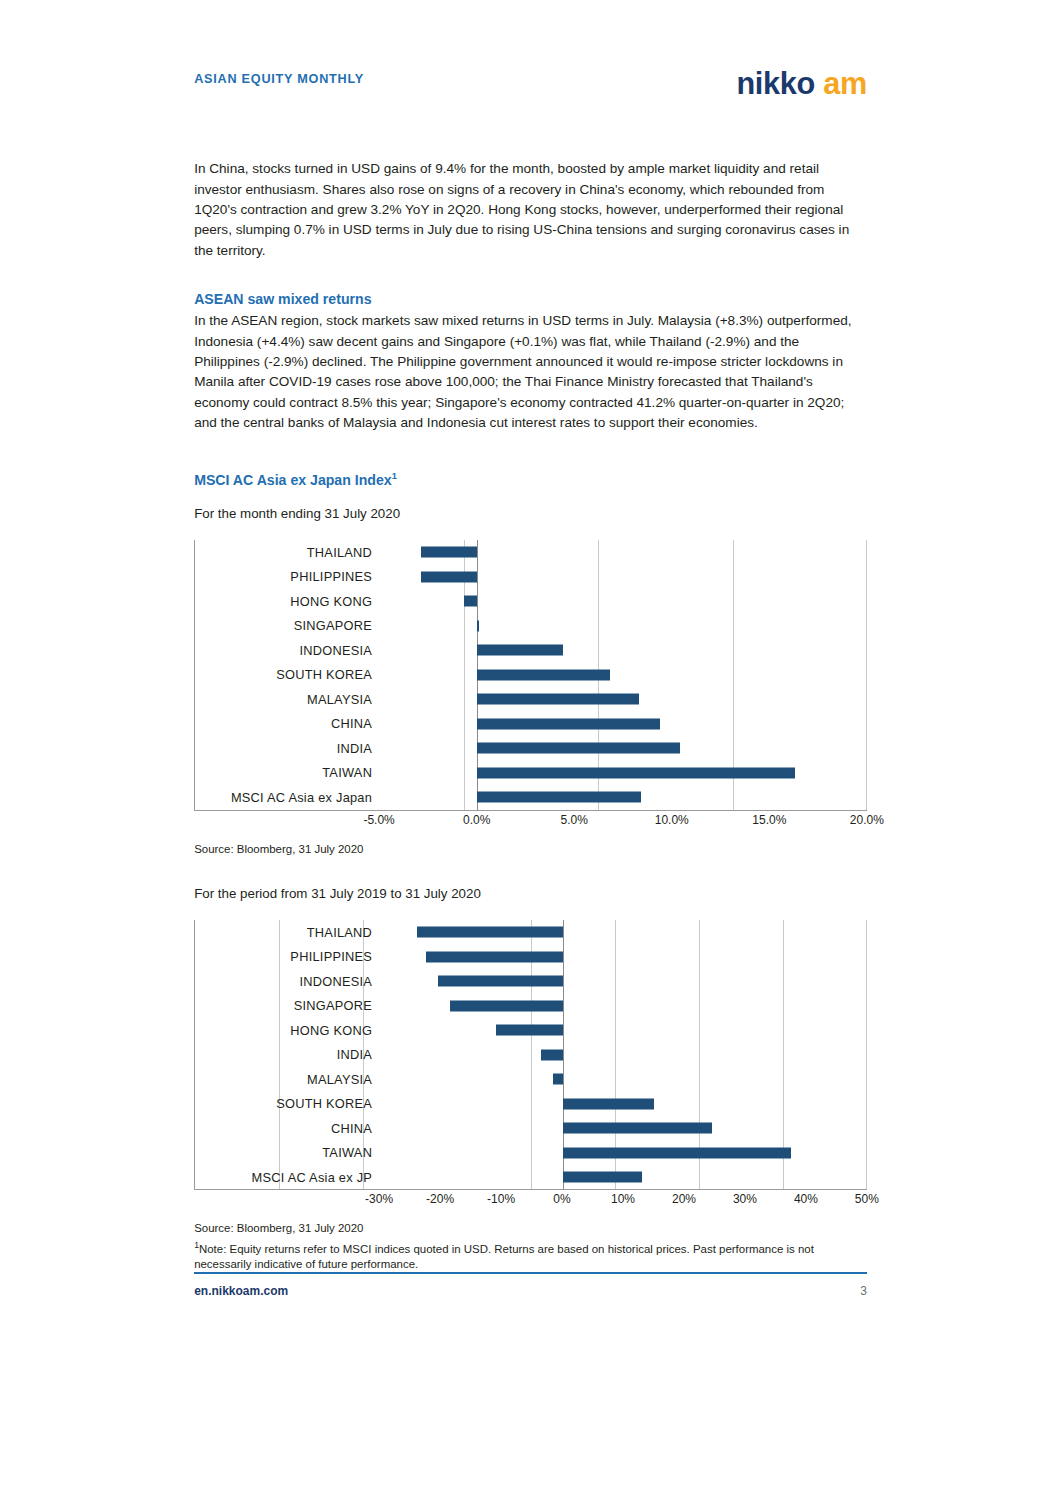Asian Equity Monthly
nikko am
In China, stocks turned in USD gains of 9.4% for the month, boosted by ample market liquidity and retail investor enthusiasm. Shares also rose on signs of a recovery in China's economy, which rebounded from 1Q20's contraction and grew 3.2% YoY in 2Q20. Hong Kong stocks, however, underperformed their regional peers, slumping 0.7% in USD terms in July due to rising US-China tensions and surging coronavirus cases in the territory.
ASEAN saw mixed returns
In the ASEAN region, stock markets saw mixed returns in USD terms in July. Malaysia (+8.3%) outperformed, Indonesia (+4.4%) saw decent gains and Singapore (+0.1%) was flat, while Thailand (-2.9%) and the Philippines (-2.9%) declined. The Philippine government announced it would re-impose stricter lockdowns in Manila after COVID-19 cases rose above 100,000; the Thai Finance Ministry forecasted that Thailand's economy could contract 8.5% this year; Singapore's economy contracted 41.2% quarter-on-quarter in 2Q20; and the central banks of Malaysia and Indonesia cut interest rates to support their economies.
MSCI AC Asia ex Japan Index1
For the month ending 31 July 2020
THAILAND
PHILIPPINES
HONG KONG
SINGAPORE
INDONESIA
SOUTH KOREA
MALAYSIA
CHINA
INDIA
TAIWAN
MSCI AC Asia ex Japan
-5.0% 0.0% 5.0% 10.0% 15.0% 20.0%
Source: Bloomberg, 31 July 2020
For the period from 31 July 2019 to 31 July 2020
THAILAND
PHILIPPINES
INDONESIA
SINGAPORE
HONG KONG
INDIA
MALAYSIA
SOUTH KOREA
CHINA
TAIWAN
MSCI AC Asia ex JP
-30% -20% -10% 0% 10% 20% 30% 40% 50%
Source: Bloomberg, 31 July 2020
1Note: Equity returns refer to MSCI indices quoted in USD. Returns are based on historical prices. Past performance is not necessarily indicative of future performance.
en.nikkoam.com 3